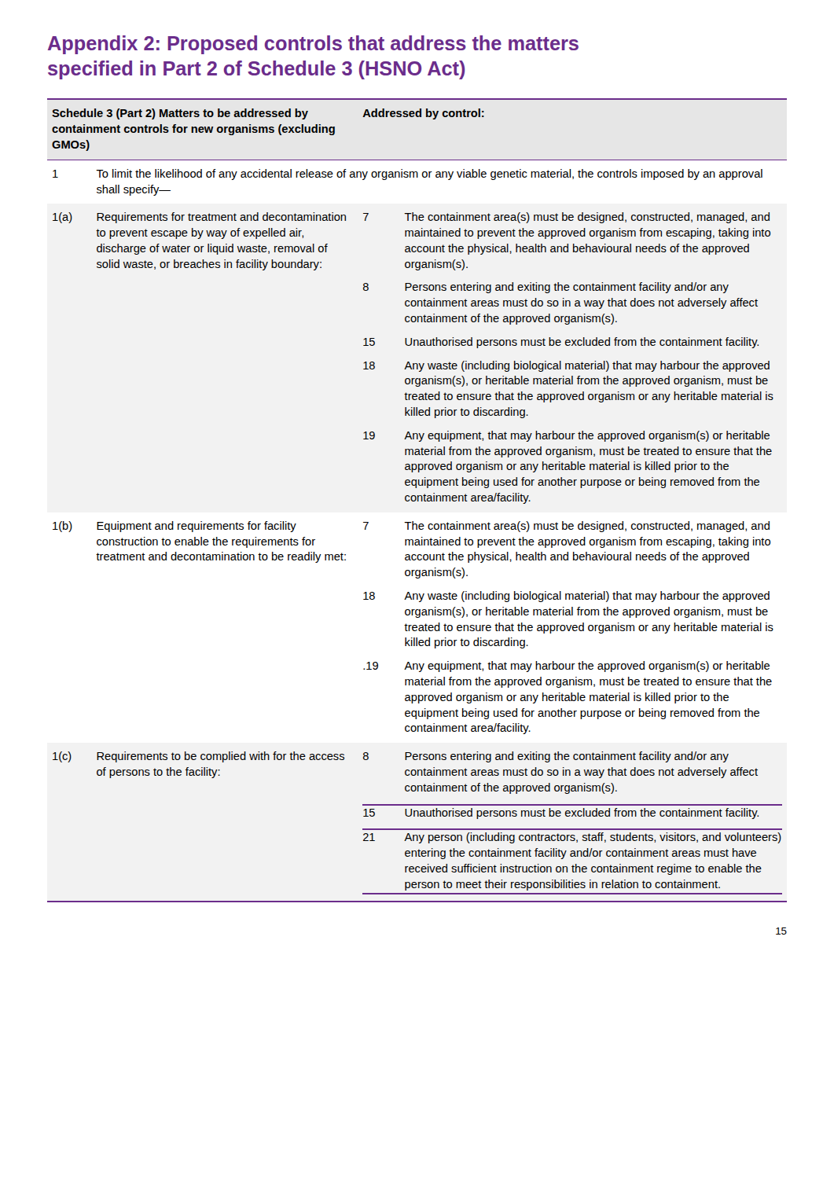Appendix 2: Proposed controls that address the matters
specified in Part 2 of Schedule 3 (HSNO Act)
| Schedule 3 (Part 2) Matters to be addressed by containment controls for new organisms (excluding GMOs) | Addressed by control: |
| --- | --- |
| 1 | To limit the likelihood of any accidental release of any organism or any viable genetic material, the controls imposed by an approval shall specify— |
| 1(a) | Requirements for treatment and decontamination to prevent escape by way of expelled air, discharge of water or liquid waste, removal of solid waste, or breaches in facility boundary: | / 7 / The containment area(s) must be designed, constructed, managed, and maintained to prevent the approved organism from escaping, taking into account the physical, health and behavioural needs of the approved organism(s). / / 8 / Persons entering and exiting the containment facility and/or any containment areas must do so in a way that does not adversely affect containment of the approved organism(s). / / 15 / Unauthorised persons must be excluded from the containment facility. / / 18 / Any waste (including biological material) that may harbour the approved organism(s), or heritable material from the approved organism, must be treated to ensure that the approved organism or any heritable material is killed prior to discarding. / / 19 / Any equipment, that may harbour the approved organism(s) or heritable material from the approved organism, must be treated to ensure that the approved organism or any heritable material is killed prior to the equipment being used for another purpose or being removed from the containment area/facility. / |
| 1(b) | Equipment and requirements for facility construction to enable the requirements for treatment and decontamination to be readily met: | / 7 / The containment area(s) must be designed, constructed, managed, and maintained to prevent the approved organism from escaping, taking into account the physical, health and behavioural needs of the approved organism(s). / / 18 / Any waste (including biological material) that may harbour the approved organism(s), or heritable material from the approved organism, must be treated to ensure that the approved organism or any heritable material is killed prior to discarding. / / .19 / Any equipment, that may harbour the approved organism(s) or heritable material from the approved organism, must be treated to ensure that the approved organism or any heritable material is killed prior to the equipment being used for another purpose or being removed from the containment area/facility. / |
| 1(c) | Requirements to be complied with for the access of persons to the facility: | / 8 / Persons entering and exiting the containment facility and/or any containment areas must do so in a way that does not adversely affect containment of the approved organism(s). / / 15 / Unauthorised persons must be excluded from the containment facility. / / 21 / Any person (including contractors, staff, students, visitors, and volunteers) entering the containment facility and/or containment areas must have received sufficient instruction on the containment regime to enable the person to meet their responsibilities in relation to containment. / |
15